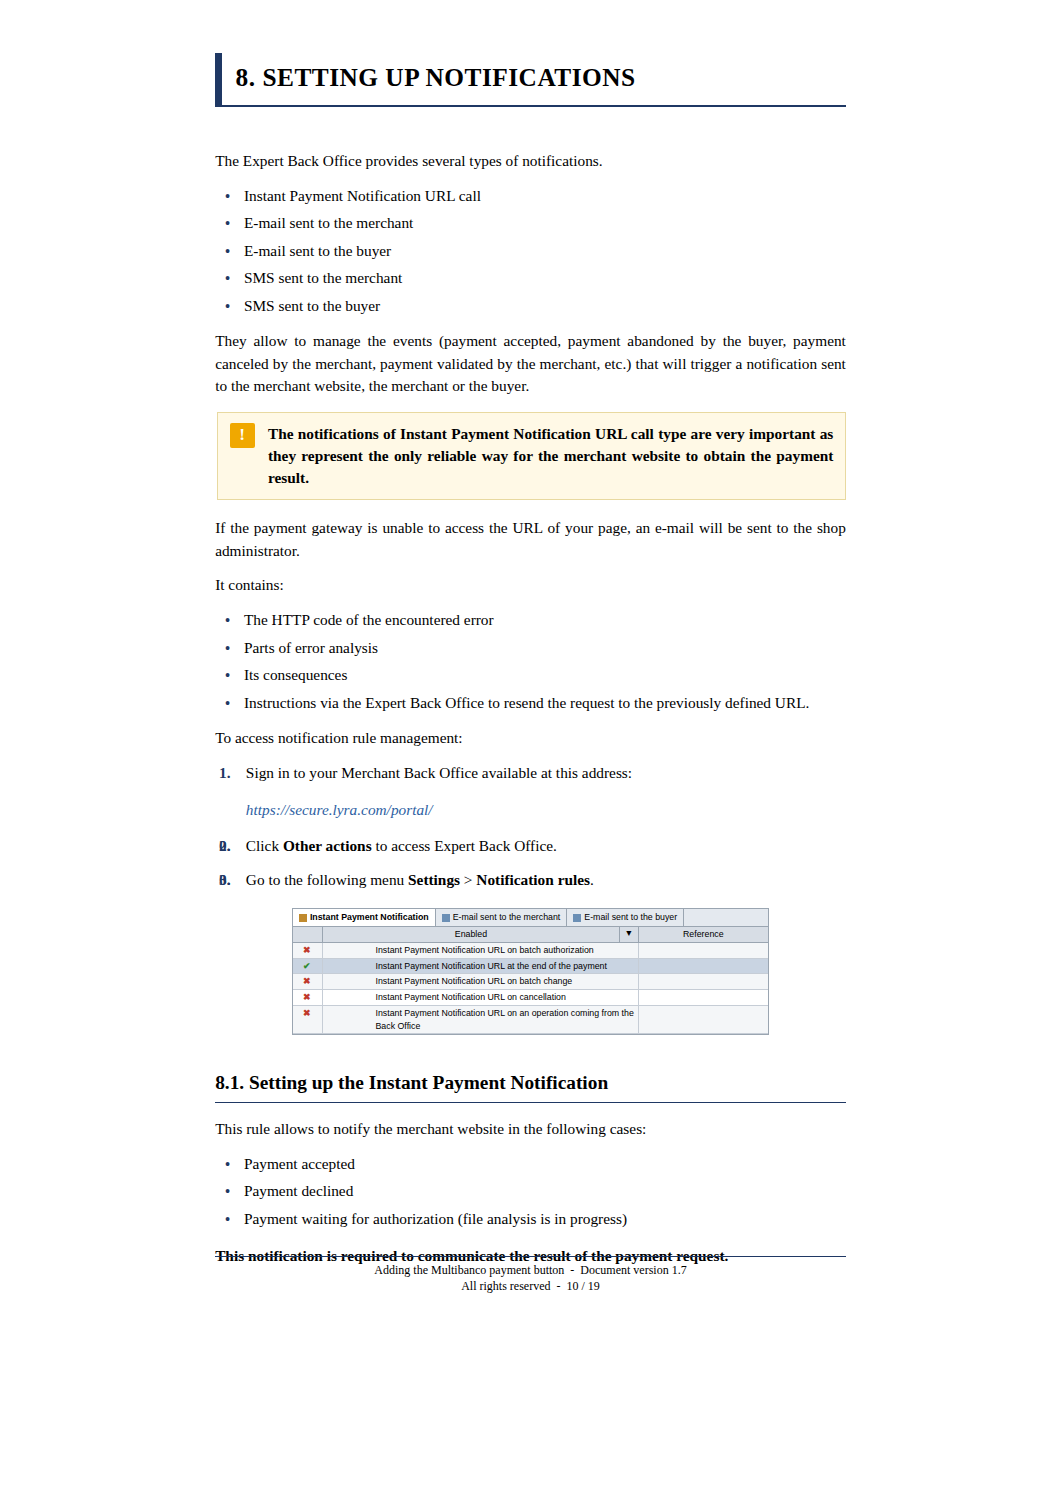8. SETTING UP NOTIFICATIONS
The Expert Back Office provides several types of notifications.
Instant Payment Notification URL call
E-mail sent to the merchant
E-mail sent to the buyer
SMS sent to the merchant
SMS sent to the buyer
They allow to manage the events (payment accepted, payment abandoned by the buyer, payment canceled by the merchant, payment validated by the merchant, etc.) that will trigger a notification sent to the merchant website, the merchant or the buyer.
!
The notifications of Instant Payment Notification URL call type are very important as they represent the only reliable way for the merchant website to obtain the payment result.
If the payment gateway is unable to access the URL of your page, an e-mail will be sent to the shop administrator.
It contains:
The HTTP code of the encountered error
Parts of error analysis
Its consequences
Instructions via the Expert Back Office to resend the request to the previously defined URL.
To access notification rule management:
Sign in to your Merchant Back Office available at this address:
https://secure.lyra.com/portal/
2. Click Other actions to access Expert Back Office.
3. Go to the following menu Settings > Notification rules.
Instant Payment Notification
E-mail sent to the merchant
E-mail sent to the buyer
Enabled
▼
Reference
✖
Instant Payment Notification URL on batch authorization
✔
Instant Payment Notification URL at the end of the payment
✖
Instant Payment Notification URL on batch change
✖
Instant Payment Notification URL on cancellation
✖
Instant Payment Notification URL on an operation coming from the Back Office
8.1. Setting up the Instant Payment Notification
This rule allows to notify the merchant website in the following cases:
Payment accepted
Payment declined
Payment waiting for authorization (file analysis is in progress)
This notification is required to communicate the result of the payment request.
Adding the Multibanco payment button - Document version 1.7
All rights reserved - 10 / 19